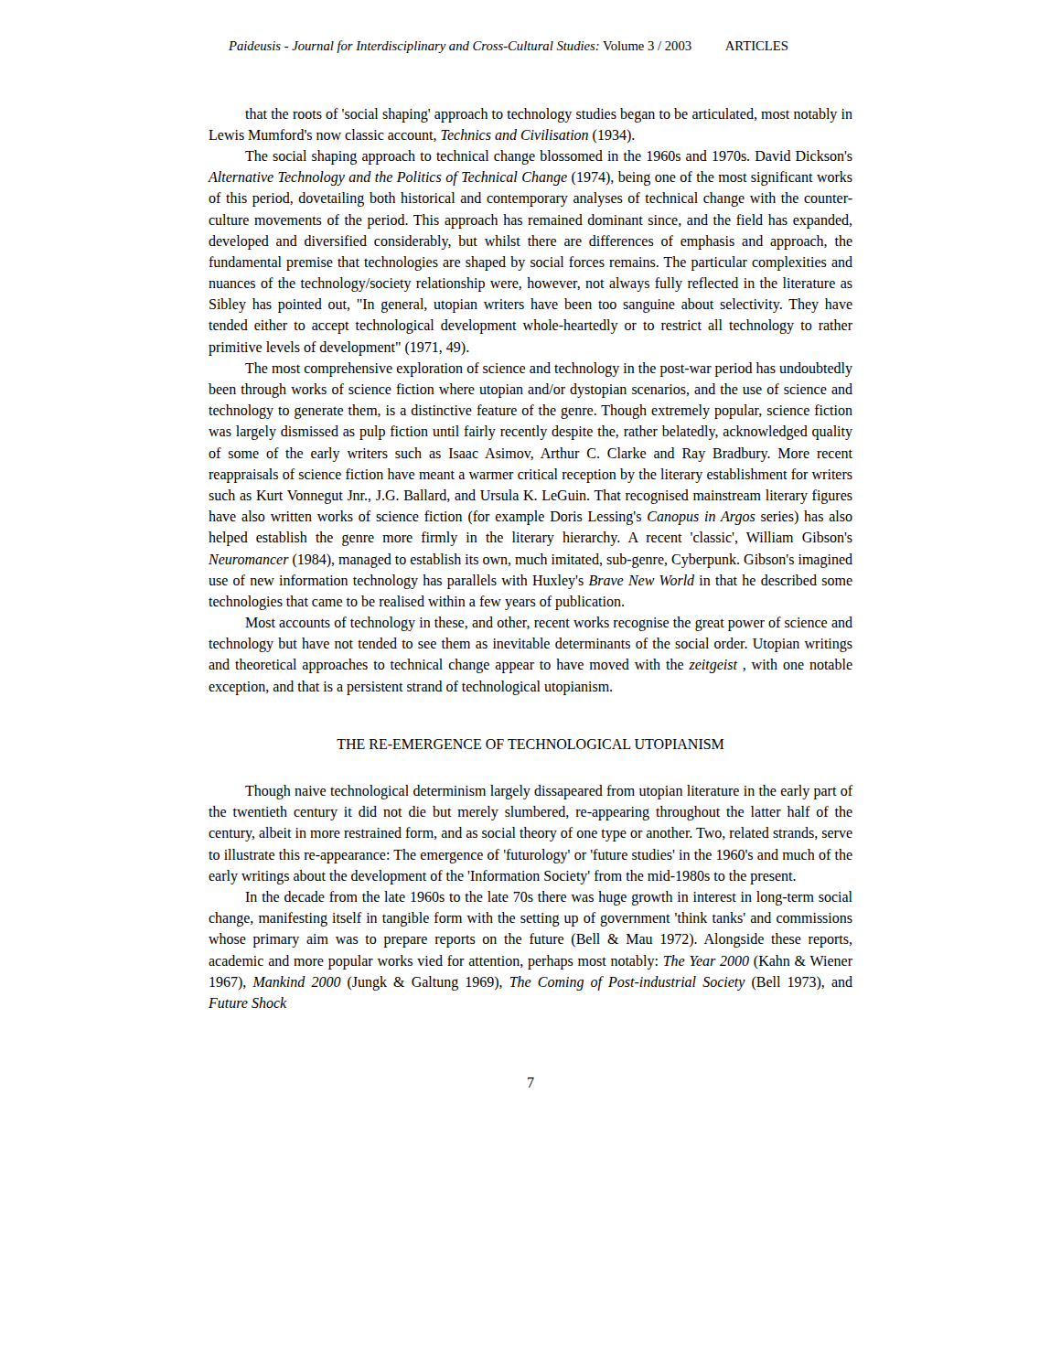Paideusis - Journal for Interdisciplinary and Cross-Cultural Studies: Volume 3 / 2003ARTICLES
that the roots of 'social shaping' approach to technology studies began to be articulated, most notably in Lewis Mumford's now classic account, Technics and Civilisation (1934).
The social shaping approach to technical change blossomed in the 1960s and 1970s. David Dickson's Alternative Technology and the Politics of Technical Change (1974), being one of the most significant works of this period, dovetailing both historical and contemporary analyses of technical change with the counter-culture movements of the period. This approach has remained dominant since, and the field has expanded, developed and diversified considerably, but whilst there are differences of emphasis and approach, the fundamental premise that technologies are shaped by social forces remains. The particular complexities and nuances of the technology/society relationship were, however, not always fully reflected in the literature as Sibley has pointed out, "In general, utopian writers have been too sanguine about selectivity. They have tended either to accept technological development whole-heartedly or to restrict all technology to rather primitive levels of development" (1971, 49).
The most comprehensive exploration of science and technology in the post-war period has undoubtedly been through works of science fiction where utopian and/or dystopian scenarios, and the use of science and technology to generate them, is a distinctive feature of the genre. Though extremely popular, science fiction was largely dismissed as pulp fiction until fairly recently despite the, rather belatedly, acknowledged quality of some of the early writers such as Isaac Asimov, Arthur C. Clarke and Ray Bradbury. More recent reappraisals of science fiction have meant a warmer critical reception by the literary establishment for writers such as Kurt Vonnegut Jnr., J.G. Ballard, and Ursula K. LeGuin. That recognised mainstream literary figures have also written works of science fiction (for example Doris Lessing's Canopus in Argos series) has also helped establish the genre more firmly in the literary hierarchy. A recent 'classic', William Gibson's Neuromancer (1984), managed to establish its own, much imitated, sub-genre, Cyberpunk. Gibson's imagined use of new information technology has parallels with Huxley's Brave New World in that he described some technologies that came to be realised within a few years of publication.
Most accounts of technology in these, and other, recent works recognise the great power of science and technology but have not tended to see them as inevitable determinants of the social order. Utopian writings and theoretical approaches to technical change appear to have moved with the zeitgeist , with one notable exception, and that is a persistent strand of technological utopianism.
The Re-emergence of Technological Utopianism
Though naive technological determinism largely dissapeared from utopian literature in the early part of the twentieth century it did not die but merely slumbered, re-appearing throughout the latter half of the century, albeit in more restrained form, and as social theory of one type or another. Two, related strands, serve to illustrate this re-appearance: The emergence of 'futurology' or 'future studies' in the 1960's and much of the early writings about the development of the 'Information Society' from the mid-1980s to the present.
In the decade from the late 1960s to the late 70s there was huge growth in interest in long-term social change, manifesting itself in tangible form with the setting up of government 'think tanks' and commissions whose primary aim was to prepare reports on the future (Bell & Mau 1972). Alongside these reports, academic and more popular works vied for attention, perhaps most notably: The Year 2000 (Kahn & Wiener 1967), Mankind 2000 (Jungk & Galtung 1969), The Coming of Post-industrial Society (Bell 1973), and Future Shock
7